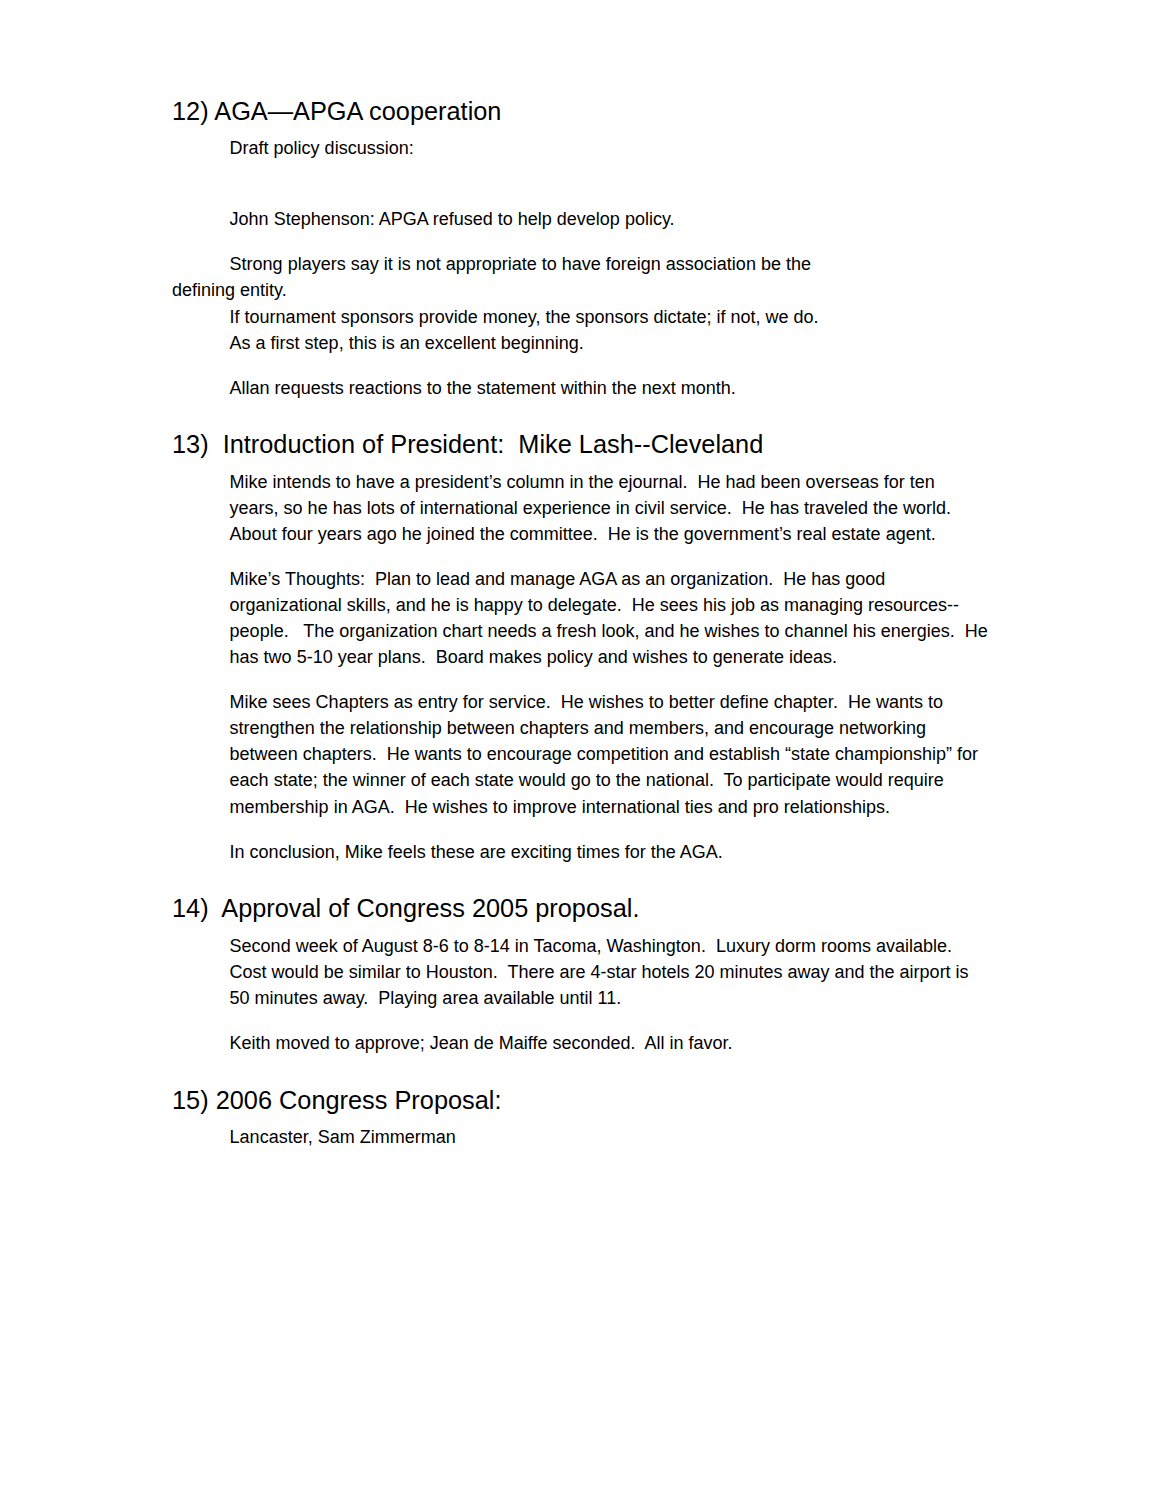12) AGA—APGA cooperation
Draft policy discussion:
John Stephenson: APGA refused to help develop policy.
Strong players say it is not appropriate to have foreign association be the
defining entity.
If tournament sponsors provide money, the sponsors dictate; if not, we do.
As a first step, this is an excellent beginning.
Allan requests reactions to the statement within the next month.
13) Introduction of President: Mike Lash--Cleveland
Mike intends to have a president’s column in the ejournal. He had been overseas for ten years, so he has lots of international experience in civil service. He has traveled the world. About four years ago he joined the committee. He is the government’s real estate agent.
Mike’s Thoughts: Plan to lead and manage AGA as an organization. He has good organizational skills, and he is happy to delegate. He sees his job as managing resources-- people. The organization chart needs a fresh look, and he wishes to channel his energies. He has two 5-10 year plans. Board makes policy and wishes to generate ideas.
Mike sees Chapters as entry for service. He wishes to better define chapter. He wants to strengthen the relationship between chapters and members, and encourage networking between chapters. He wants to encourage competition and establish “state championship” for each state; the winner of each state would go to the national. To participate would require membership in AGA. He wishes to improve international ties and pro relationships.
In conclusion, Mike feels these are exciting times for the AGA.
14) Approval of Congress 2005 proposal.
Second week of August 8-6 to 8-14 in Tacoma, Washington. Luxury dorm rooms available. Cost would be similar to Houston. There are 4-star hotels 20 minutes away and the airport is 50 minutes away. Playing area available until 11.
Keith moved to approve; Jean de Maiffe seconded. All in favor.
15) 2006 Congress Proposal:
Lancaster, Sam Zimmerman